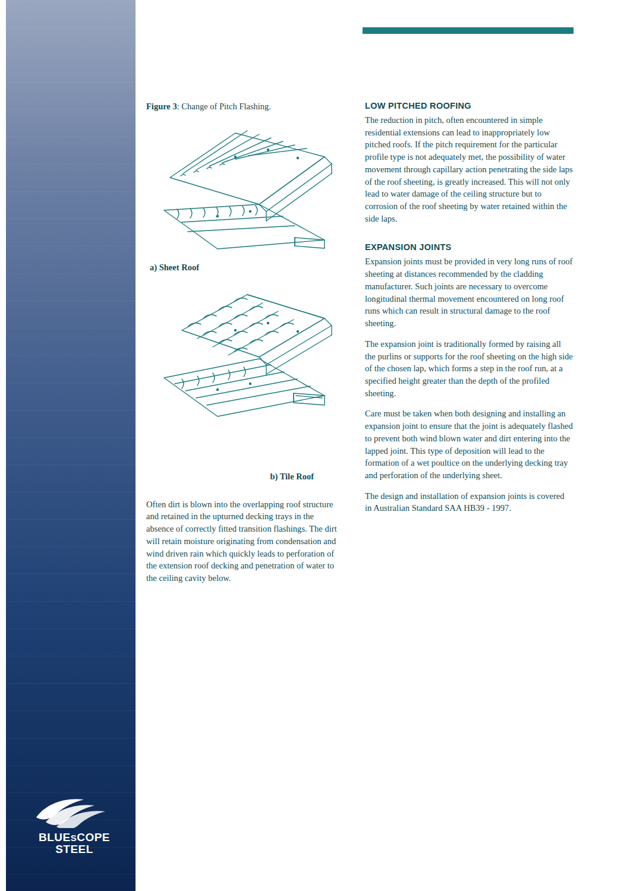Figure 3: Change of Pitch Flashing.
a) Sheet Roof
b) Tile Roof
Often dirt is blown into the overlapping roof structure and retained in the upturned decking trays in the absence of correctly fitted transition flashings. The dirt will retain moisture originating from condensation and wind driven rain which quickly leads to perforation of the extension roof decking and penetration of water to the ceiling cavity below.
LOW PITCHED ROOFING
The reduction in pitch, often encountered in simple residential extensions can lead to inappropriately low pitched roofs. If the pitch requirement for the particular profile type is not adequately met, the possibility of water movement through capillary action penetrating the side laps of the roof sheeting, is greatly increased. This will not only lead to water damage of the ceiling structure but to corrosion of the roof sheeting by water retained within the side laps.
EXPANSION JOINTS
Expansion joints must be provided in very long runs of roof sheeting at distances recommended by the cladding manufacturer. Such joints are necessary to overcome longitudinal thermal movement encountered on long roof runs which can result in structural damage to the roof sheeting.
The expansion joint is traditionally formed by raising all the purlins or supports for the roof sheeting on the high side of the chosen lap, which forms a step in the roof run, at a specified height greater than the depth of the profiled sheeting.
Care must be taken when both designing and installing an expansion joint to ensure that the joint is adequately flashed to prevent both wind blown water and dirt entering into the lapped joint. This type of deposition will lead to the formation of a wet poultice on the underlying decking tray and perforation of the underlying sheet.
The design and installation of expansion joints is covered in Australian Standard SAA HB39 - 1997.
BLUESCOPE
STEEL